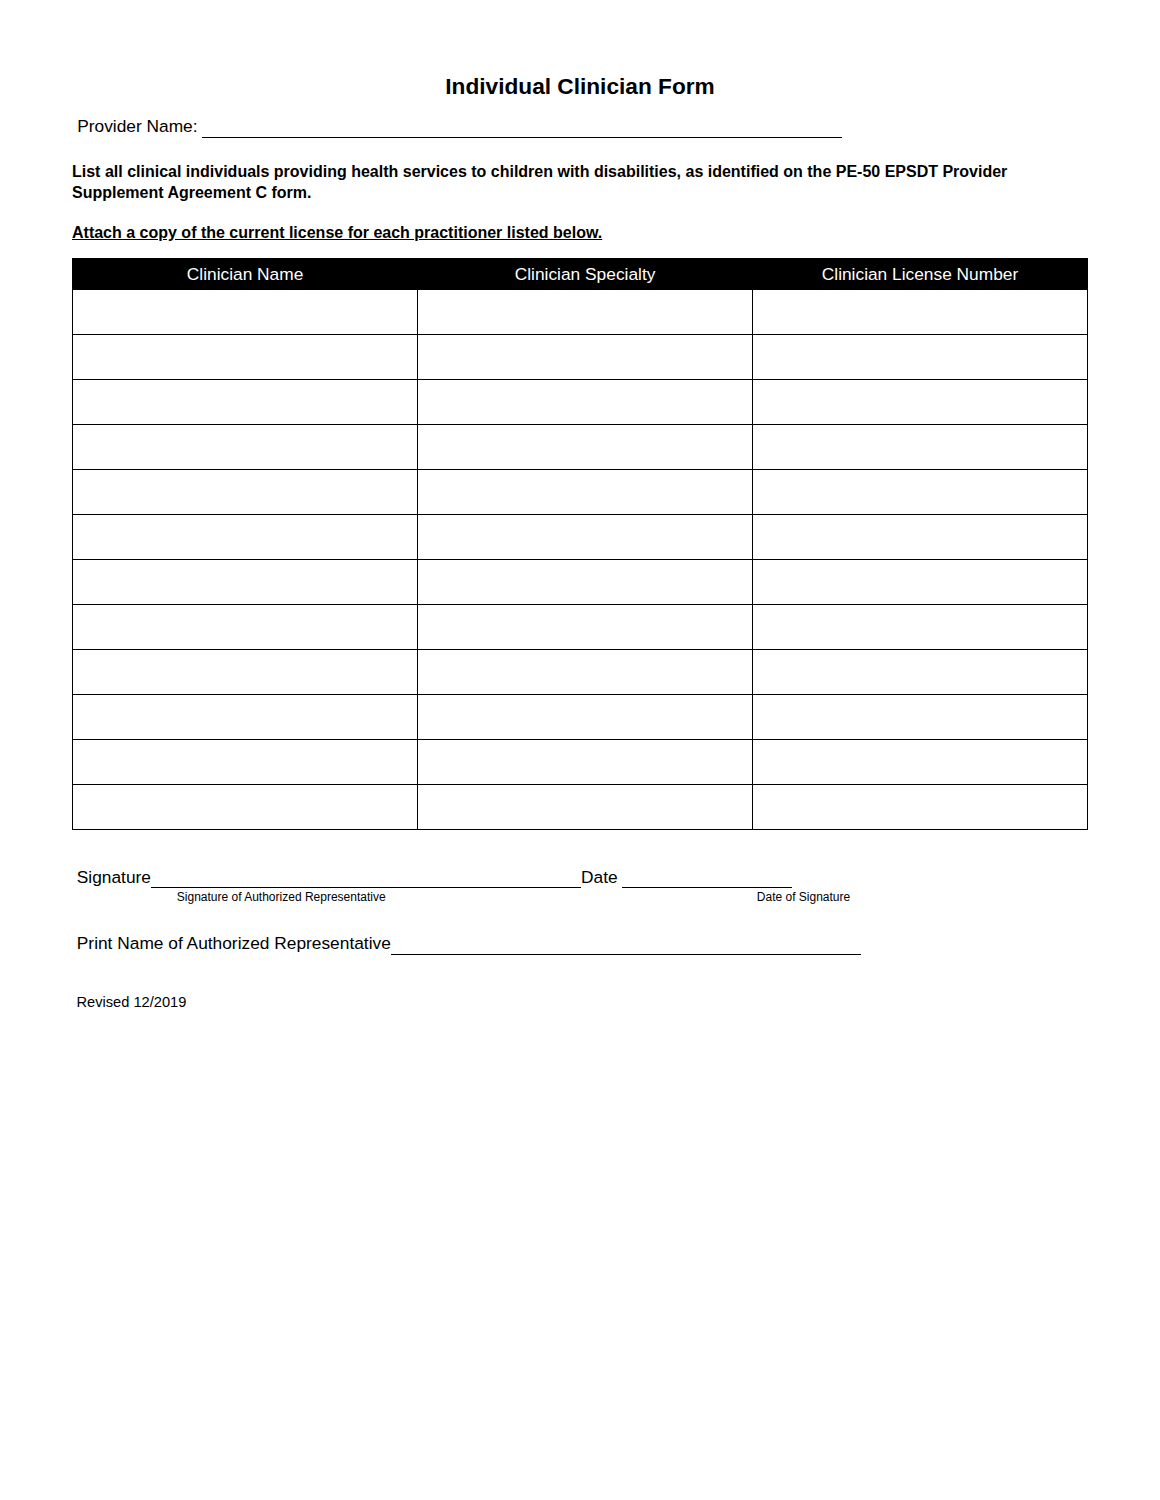Individual Clinician Form
Provider Name:
List all clinical individuals providing health services to children with disabilities, as identified on the PE-50 EPSDT Provider Supplement Agreement C form.
Attach a copy of the current license for each practitioner listed below.
| Clinician Name | Clinician Specialty | Clinician License Number |
| --- | --- | --- |
Signature Date
Signature of Authorized Representative Date of Signature
Print Name of Authorized Representative
Revised 12/2019